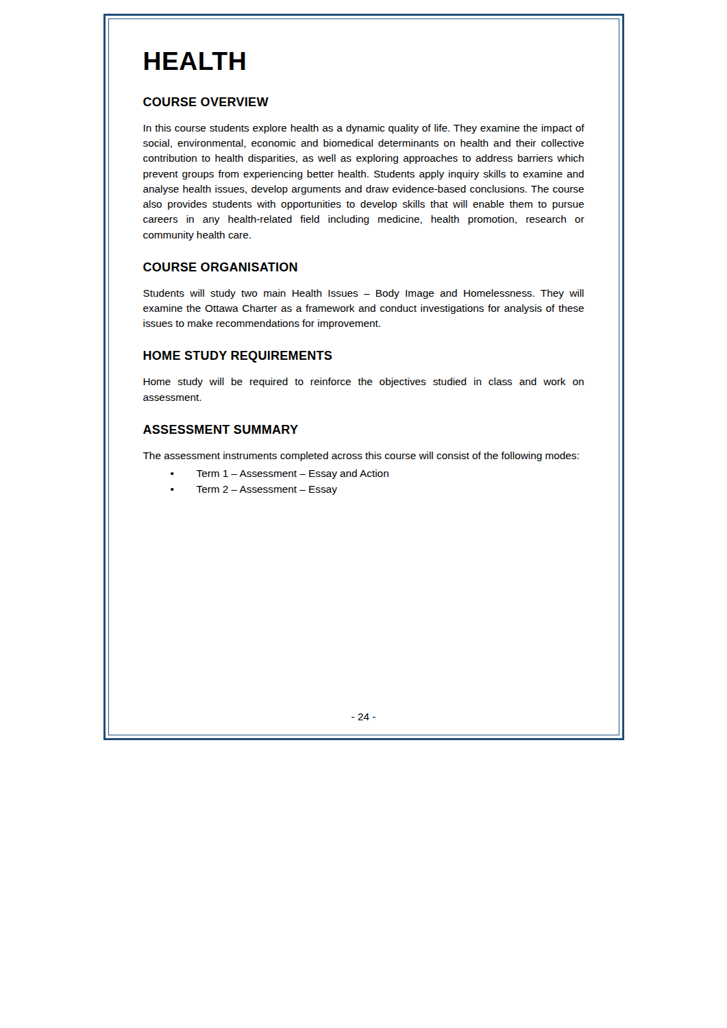HEALTH
COURSE OVERVIEW
In this course students explore health as a dynamic quality of life. They examine the impact of social, environmental, economic and biomedical determinants on health and their collective contribution to health disparities, as well as exploring approaches to address barriers which prevent groups from experiencing better health. Students apply inquiry skills to examine and analyse health issues, develop arguments and draw evidence-based conclusions. The course also provides students with opportunities to develop skills that will enable them to pursue careers in any health-related field including medicine, health promotion, research or community health care.
COURSE ORGANISATION
Students will study two main Health Issues – Body Image and Homelessness. They will examine the Ottawa Charter as a framework and conduct investigations for analysis of these issues to make recommendations for improvement.
HOME STUDY REQUIREMENTS
Home study will be required to reinforce the objectives studied in class and work on assessment.
ASSESSMENT SUMMARY
The assessment instruments completed across this course will consist of the following modes:
Term 1 – Assessment – Essay and Action
Term 2 – Assessment – Essay
- 24 -